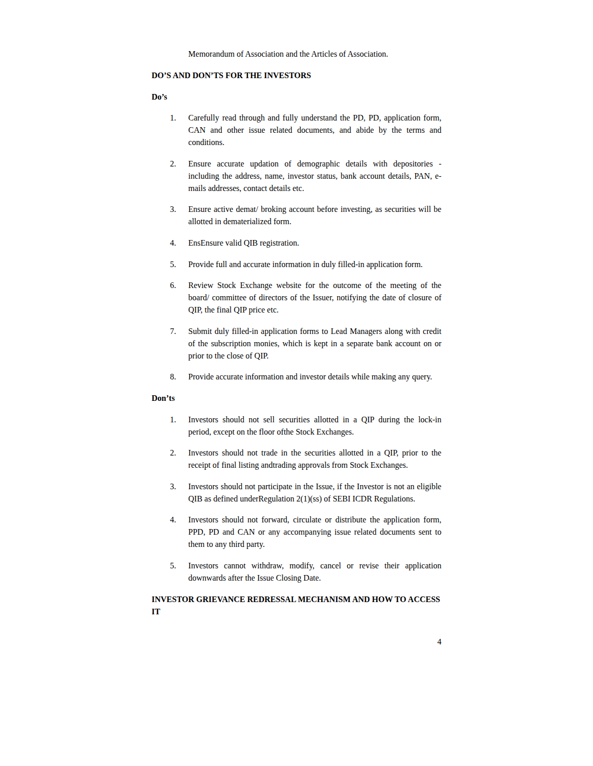Memorandum of Association and the Articles of Association.
DO’S AND DON’Ts FOR THE INVESTORS
Do’s
Carefully read through and fully understand the PD, PD, application form, CAN and other issue related documents, and abide by the terms and conditions.
Ensure accurate updation of demographic details with depositories - including the address, name, investor status, bank account details, PAN, e-mails addresses, contact details etc.
Ensure active demat/ broking account before investing, as securities will be allotted in dematerialized form.
EnsEnsure valid QIB registration.
Provide full and accurate information in duly filled-in application form.
Review Stock Exchange website for the outcome of the meeting of the board/ committee of directors of the Issuer, notifying the date of closure of QIP, the final QIP price etc.
Submit duly filled-in application forms to Lead Managers along with credit of the subscription monies, which is kept in a separate bank account on or prior to the close of QIP.
Provide accurate information and investor details while making any query.
Don’ts
Investors should not sell securities allotted in a QIP during the lock-in period, except on the floor ofthe Stock Exchanges.
Investors should not trade in the securities allotted in a QIP, prior to the receipt of final listing andtrading approvals from Stock Exchanges.
Investors should not participate in the Issue, if the Investor is not an eligible QIB as defined underRegulation 2(1)(ss) of SEBI ICDR Regulations.
Investors should not forward, circulate or distribute the application form, PPD, PD and CAN or any accompanying issue related documents sent to them to any third party.
Investors cannot withdraw, modify, cancel or revise their application downwards after the Issue Closing Date.
INVESTOR GRIEVANCE REDRESSAL MECHANISM AND HOW TO ACCESS IT
4